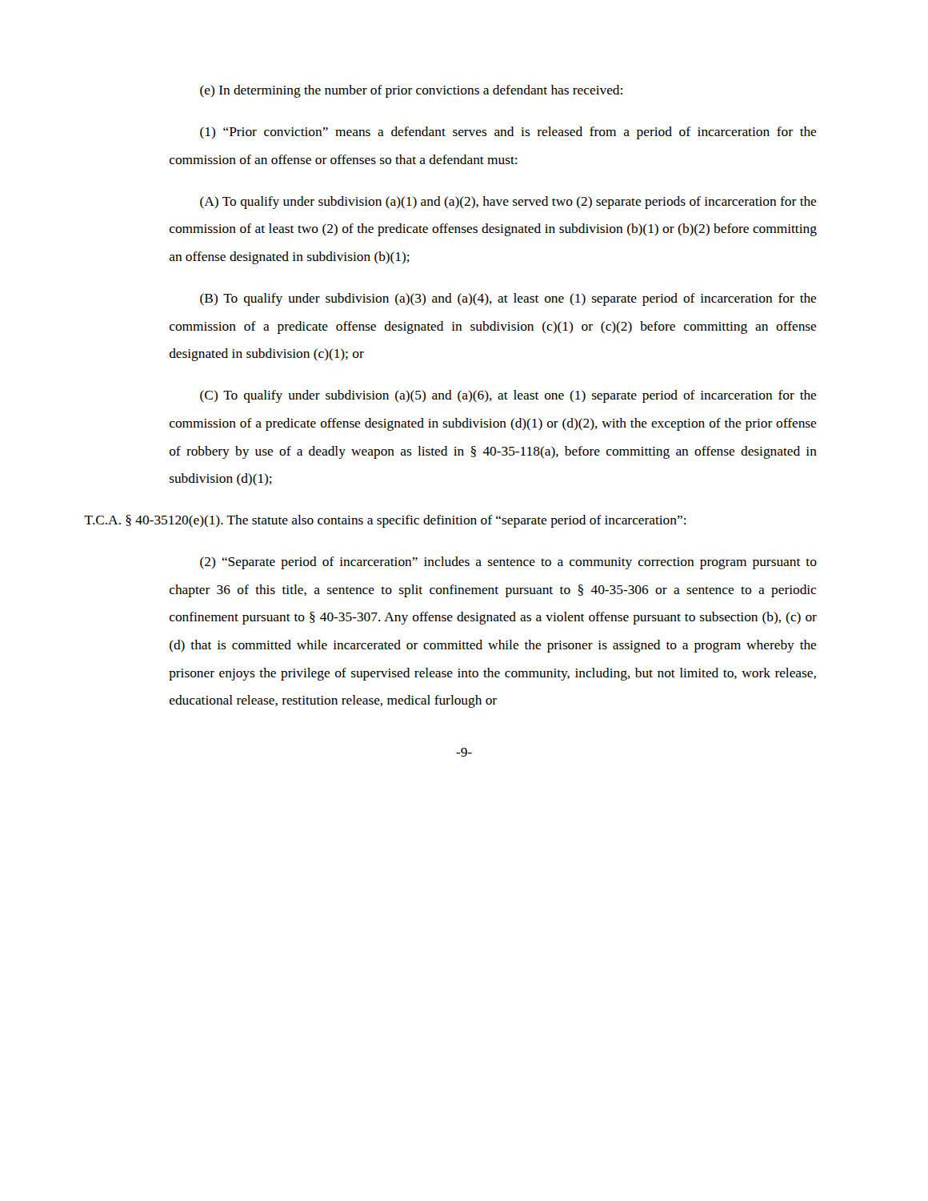(e) In determining the number of prior convictions a defendant has received:
(1) “Prior conviction” means a defendant serves and is released from a period of incarceration for the commission of an offense or offenses so that a defendant must:
(A) To qualify under subdivision (a)(1) and (a)(2), have served two (2) separate periods of incarceration for the commission of at least two (2) of the predicate offenses designated in subdivision (b)(1) or (b)(2) before committing an offense designated in subdivision (b)(1);
(B) To qualify under subdivision (a)(3) and (a)(4), at least one (1) separate period of incarceration for the commission of a predicate offense designated in subdivision (c)(1) or (c)(2) before committing an offense designated in subdivision (c)(1); or
(C) To qualify under subdivision (a)(5) and (a)(6), at least one (1) separate period of incarceration for the commission of a predicate offense designated in subdivision (d)(1) or (d)(2), with the exception of the prior offense of robbery by use of a deadly weapon as listed in § 40-35-118(a), before committing an offense designated in subdivision (d)(1);
T.C.A. § 40-35120(e)(1). The statute also contains a specific definition of “separate period of incarceration”:
(2) “Separate period of incarceration” includes a sentence to a community correction program pursuant to chapter 36 of this title, a sentence to split confinement pursuant to § 40-35-306 or a sentence to a periodic confinement pursuant to § 40-35-307. Any offense designated as a violent offense pursuant to subsection (b), (c) or (d) that is committed while incarcerated or committed while the prisoner is assigned to a program whereby the prisoner enjoys the privilege of supervised release into the community, including, but not limited to, work release, educational release, restitution release, medical furlough or
-9-